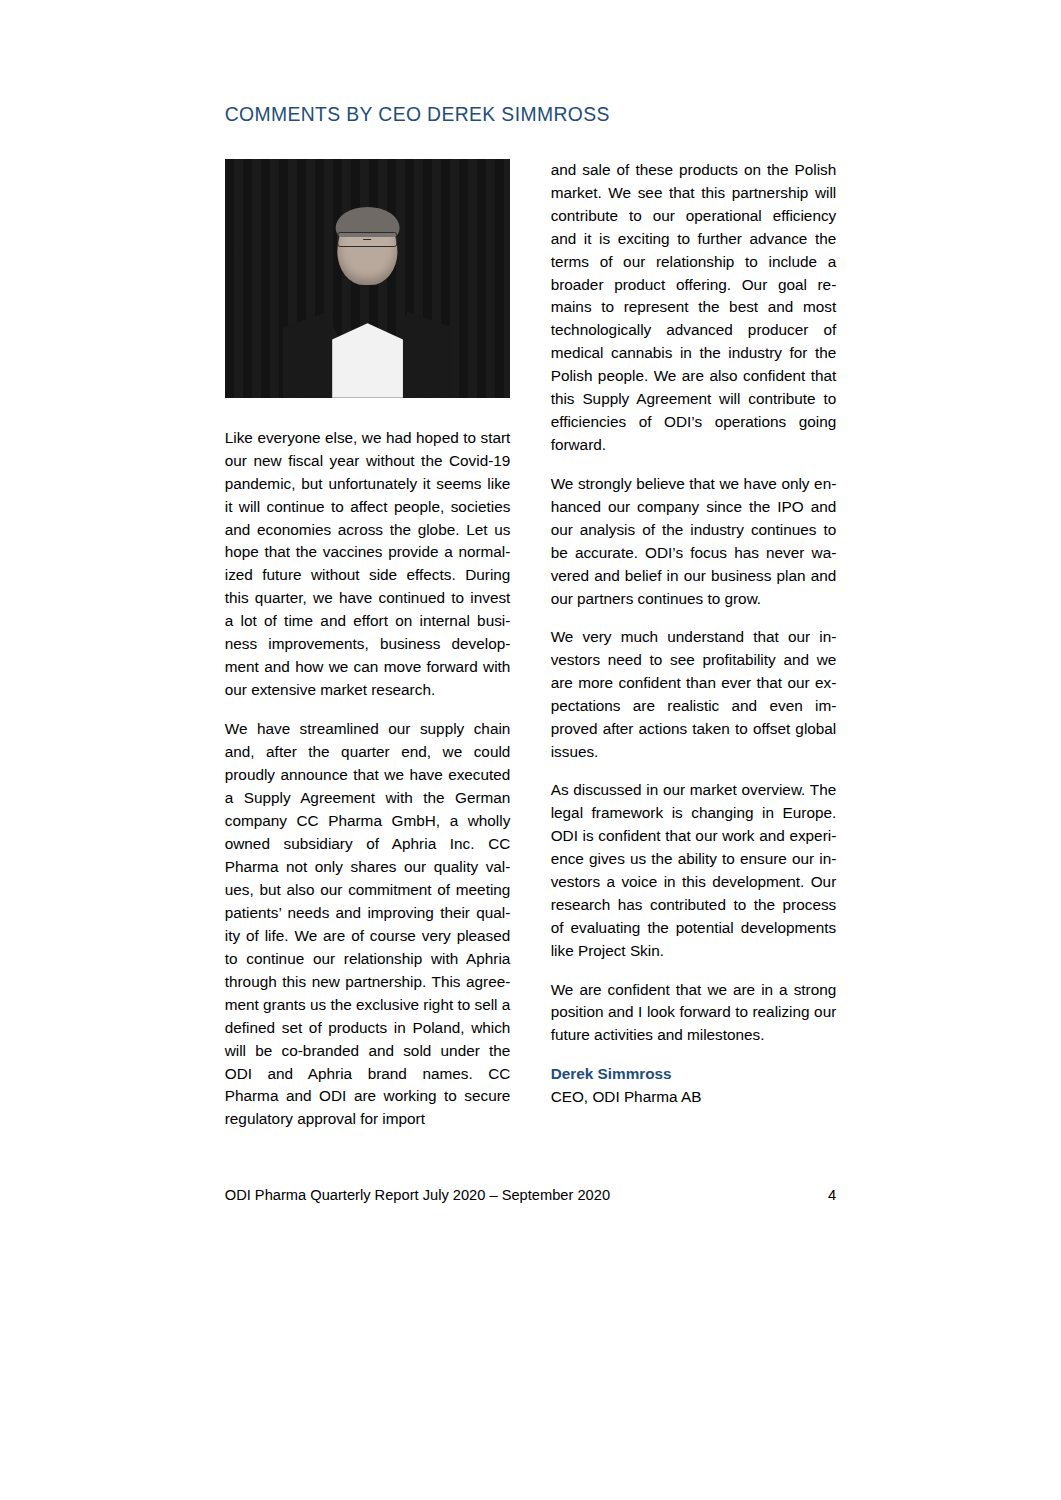Comments by CEO Derek Simmross
Like everyone else, we had hoped to start our new fiscal year without the Covid-19 pandemic, but unfortunately it seems like it will continue to affect people, societies and economies across the globe. Let us hope that the vaccines provide a normalized future without side effects. During this quarter, we have continued to invest a lot of time and effort on internal business improvements, business development and how we can move forward with our extensive market research.
We have streamlined our supply chain and, after the quarter end, we could proudly announce that we have executed a Supply Agreement with the German company CC Pharma GmbH, a wholly owned subsidiary of Aphria Inc. CC Pharma not only shares our quality values, but also our commitment of meeting patients’ needs and improving their quality of life. We are of course very pleased to continue our relationship with Aphria through this new partnership. This agreement grants us the exclusive right to sell a defined set of products in Poland, which will be co-branded and sold under the ODI and Aphria brand names. CC Pharma and ODI are working to secure regulatory approval for import
and sale of these products on the Polish market. We see that this partnership will contribute to our operational efficiency and it is exciting to further advance the terms of our relationship to include a broader product offering. Our goal remains to represent the best and most technologically advanced producer of medical cannabis in the industry for the Polish people. We are also confident that this Supply Agreement will contribute to efficiencies of ODI’s operations going forward.
We strongly believe that we have only enhanced our company since the IPO and our analysis of the industry continues to be accurate. ODI’s focus has never wavered and belief in our business plan and our partners continues to grow.
We very much understand that our investors need to see profitability and we are more confident than ever that our expectations are realistic and even improved after actions taken to offset global issues.
As discussed in our market overview. The legal framework is changing in Europe. ODI is confident that our work and experience gives us the ability to ensure our investors a voice in this development. Our research has contributed to the process of evaluating the potential developments like Project Skin.
We are confident that we are in a strong position and I look forward to realizing our future activities and milestones.
Derek Simmross
CEO, ODI Pharma AB
ODI Pharma Quarterly Report July 2020 – September 2020 4